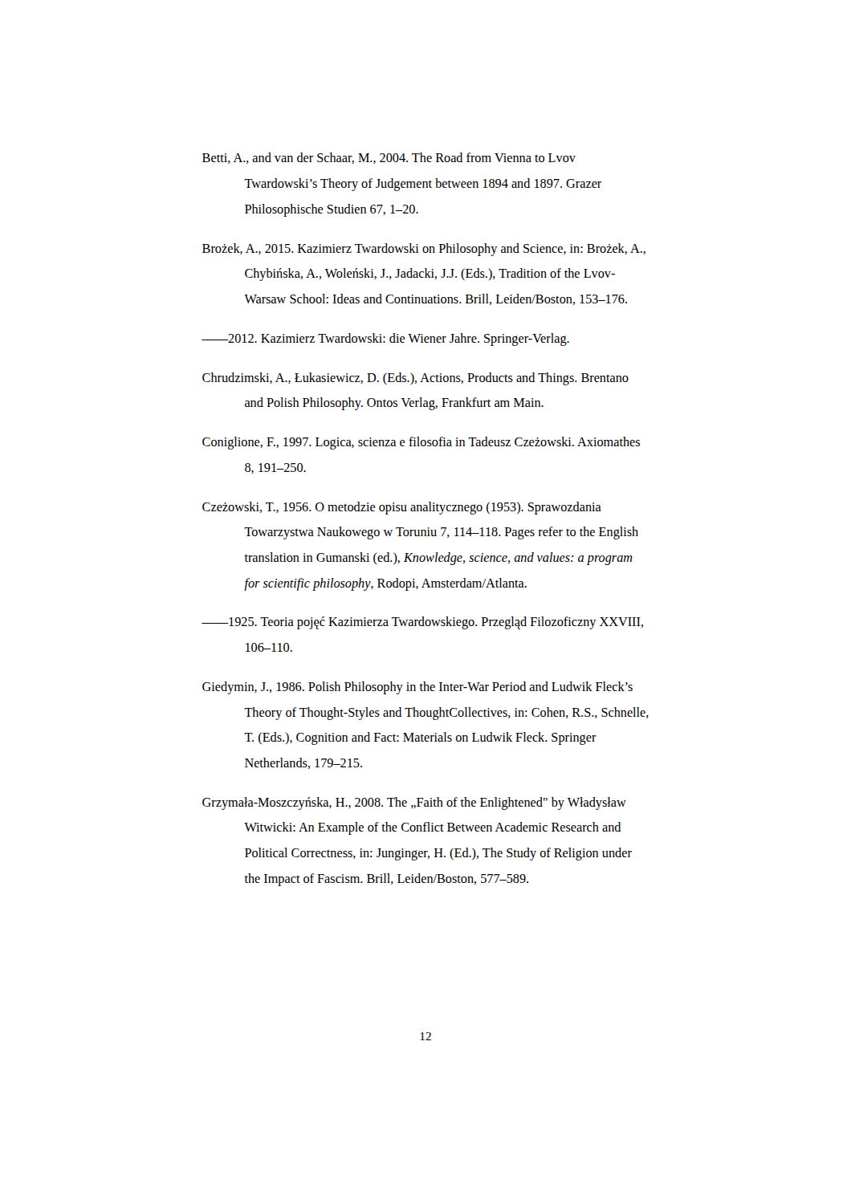Betti, A., and van der Schaar, M., 2004. The Road from Vienna to Lvov Twardowski’s Theory of Judgement between 1894 and 1897. Grazer Philosophische Studien 67, 1–20.
Brożek, A., 2015. Kazimierz Twardowski on Philosophy and Science, in: Brożek, A., Chybińska, A., Woleński, J., Jadacki, J.J. (Eds.), Tradition of the Lvov-Warsaw School: Ideas and Continuations. Brill, Leiden/Boston, 153–176.
——2012. Kazimierz Twardowski: die Wiener Jahre. Springer-Verlag.
Chrudzimski, A., Łukasiewicz, D. (Eds.), Actions, Products and Things. Brentano and Polish Philosophy. Ontos Verlag, Frankfurt am Main.
Coniglione, F., 1997. Logica, scienza e filosofia in Tadeusz Czeżowski. Axiomathes 8, 191–250.
Czeżowski, T., 1956. O metodzie opisu analitycznego (1953). Sprawozdania Towarzystwa Naukowego w Toruniu 7, 114–118. Pages refer to the English translation in Gumanski (ed.), Knowledge, science, and values: a program for scientific philosophy, Rodopi, Amsterdam/Atlanta.
——1925. Teoria pojęć Kazimierza Twardowskiego. Przegląd Filozoficzny XXVIII, 106–110.
Giedymin, J., 1986. Polish Philosophy in the Inter-War Period and Ludwik Fleck’s Theory of Thought-Styles and ThoughtCollectives, in: Cohen, R.S., Schnelle, T. (Eds.), Cognition and Fact: Materials on Ludwik Fleck. Springer Netherlands, 179–215.
Grzymała-Moszczyńska, H., 2008. The „Faith of the Enlightened" by Władysław Witwicki: An Example of the Conflict Between Academic Research and Political Correctness, in: Junginger, H. (Ed.), The Study of Religion under the Impact of Fascism. Brill, Leiden/Boston, 577–589.
12